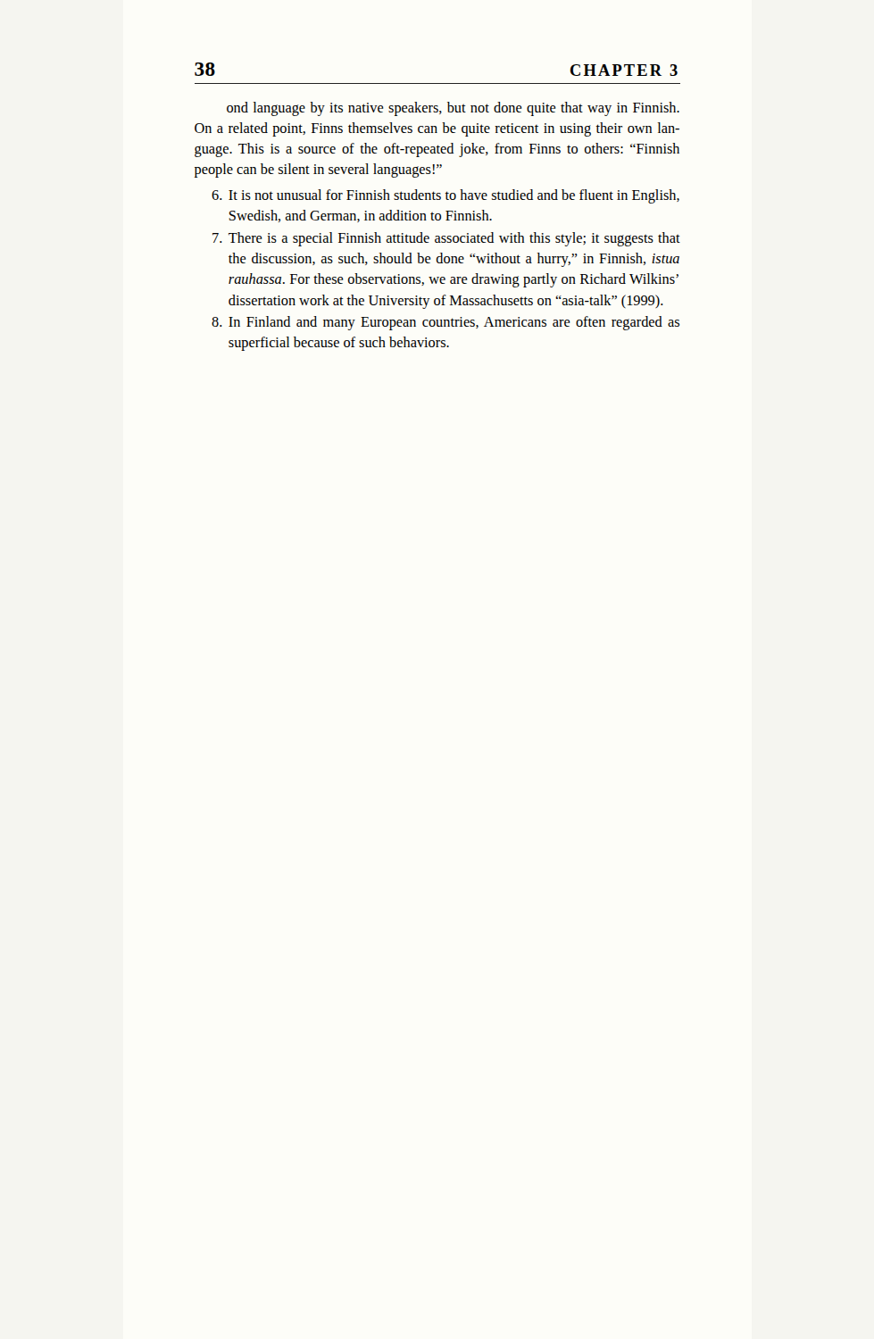38 Chapter 3
ond language by its native speakers, but not done quite that way in Finnish. On a related point, Finns themselves can be quite reticent in using their own language. This is a source of the oft-repeated joke, from Finns to others: “Finnish people can be silent in several languages!”
It is not unusual for Finnish students to have studied and be fluent in English, Swedish, and German, in addition to Finnish.
There is a special Finnish attitude associated with this style; it suggests that the discussion, as such, should be done “without a hurry,” in Finnish, istua rauhassa. For these observations, we are drawing partly on Richard Wilkins’ dissertation work at the University of Massachusetts on “asia-talk” (1999).
In Finland and many European countries, Americans are often regarded as superficial because of such behaviors.